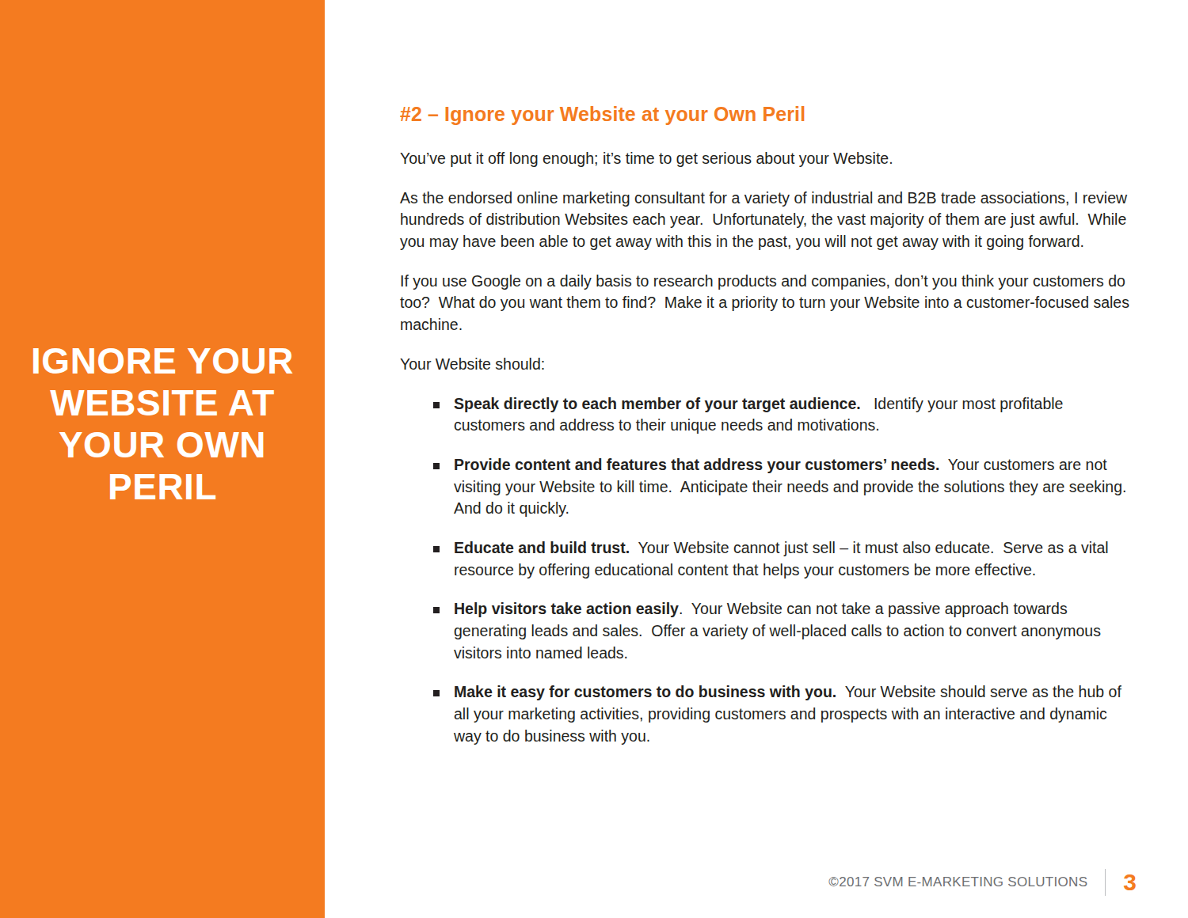Ignore your
Website at
your own
peril
#2 – Ignore your Website at your Own Peril
You’ve put it off long enough; it’s time to get serious about your Website.
As the endorsed online marketing consultant for a variety of industrial and B2B trade associations, I review hundreds of distribution Websites each year. Unfortunately, the vast majority of them are just awful. While you may have been able to get away with this in the past, you will not get away with it going forward.
If you use Google on a daily basis to research products and companies, don’t you think your customers do too? What do you want them to find? Make it a priority to turn your Website into a customer-focused sales machine.
Your Website should:
Speak directly to each member of your target audience. Identify your most profitable customers and address to their unique needs and motivations.
Provide content and features that address your customers’ needs. Your customers are not visiting your Website to kill time. Anticipate their needs and provide the solutions they are seeking. And do it quickly.
Educate and build trust. Your Website cannot just sell – it must also educate. Serve as a vital resource by offering educational content that helps your customers be more effective.
Help visitors take action easily. Your Website can not take a passive approach towards generating leads and sales. Offer a variety of well-placed calls to action to convert anonymous visitors into named leads.
Make it easy for customers to do business with you. Your Website should serve as the hub of all your marketing activities, providing customers and prospects with an interactive and dynamic way to do business with you.
©2017 SVM E-MARKETING SOLUTIONS 3